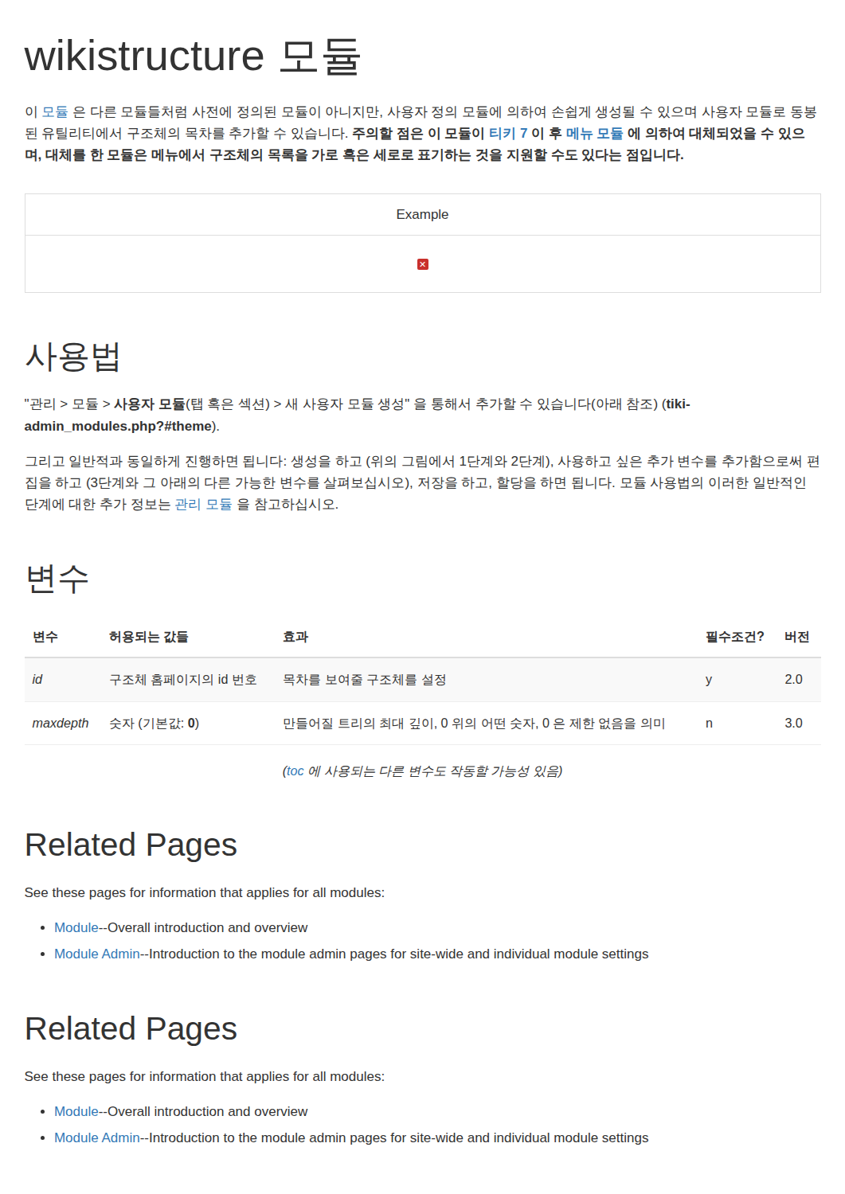wikistructure 모듈
이 모듈 은 다른 모듈들처럼 사전에 정의된 모듈이 아니지만, 사용자 정의 모듈에 의하여 손쉽게 생성될 수 있으며 사용자 모듈로 동봉된 유틸리티에서 구조체의 목차를 추가할 수 있습니다. 주의할 점은 이 모듈이 티키 7 이 후 메뉴 모듈 에 의하여 대체되었을 수 있으며, 대체를 한 모듈은 메뉴에서 구조체의 목록을 가로 혹은 세로로 표기하는 것을 지원할 수도 있다는 점입니다.
Example
| ✕ |
사용법
"관리 > 모듈 > 사용자 모듈(탭 혹은 섹션) > 새 사용자 모듈 생성" 을 통해서 추가할 수 있습니다(아래 참조) (tiki-admin_modules.php?#theme).
그리고 일반적과 동일하게 진행하면 됩니다: 생성을 하고 (위의 그림에서 1단계와 2단계), 사용하고 싶은 추가 변수를 추가함으로써 편집을 하고 (3단계와 그 아래의 다른 가능한 변수를 살펴보십시오), 저장을 하고, 할당을 하면 됩니다. 모듈 사용법의 이러한 일반적인 단계에 대한 추가 정보는 관리 모듈 을 참고하십시오.
변수
| 변수 | 허용되는 값들 | 효과 | 필수조건? | 버전 |
| --- | --- | --- | --- | --- |
| id | 구조체 홈페이지의 id 번호 | 목차를 보여줄 구조체를 설정 | y | 2.0 |
| maxdepth | 숫자 (기본값: 0 ) | 만들어질 트리의 최대 깊이, 0 위의 어떤 숫자, 0 은 제한 없음을 의미 | n | 3.0 |
(toc 에 사용되는 다른 변수도 작동할 가능성 있음)
Related Pages
See these pages for information that applies for all modules:
Module--Overall introduction and overview
Module Admin--Introduction to the module admin pages for site-wide and individual module settings
Related Pages
See these pages for information that applies for all modules:
Module--Overall introduction and overview
Module Admin--Introduction to the module admin pages for site-wide and individual module settings